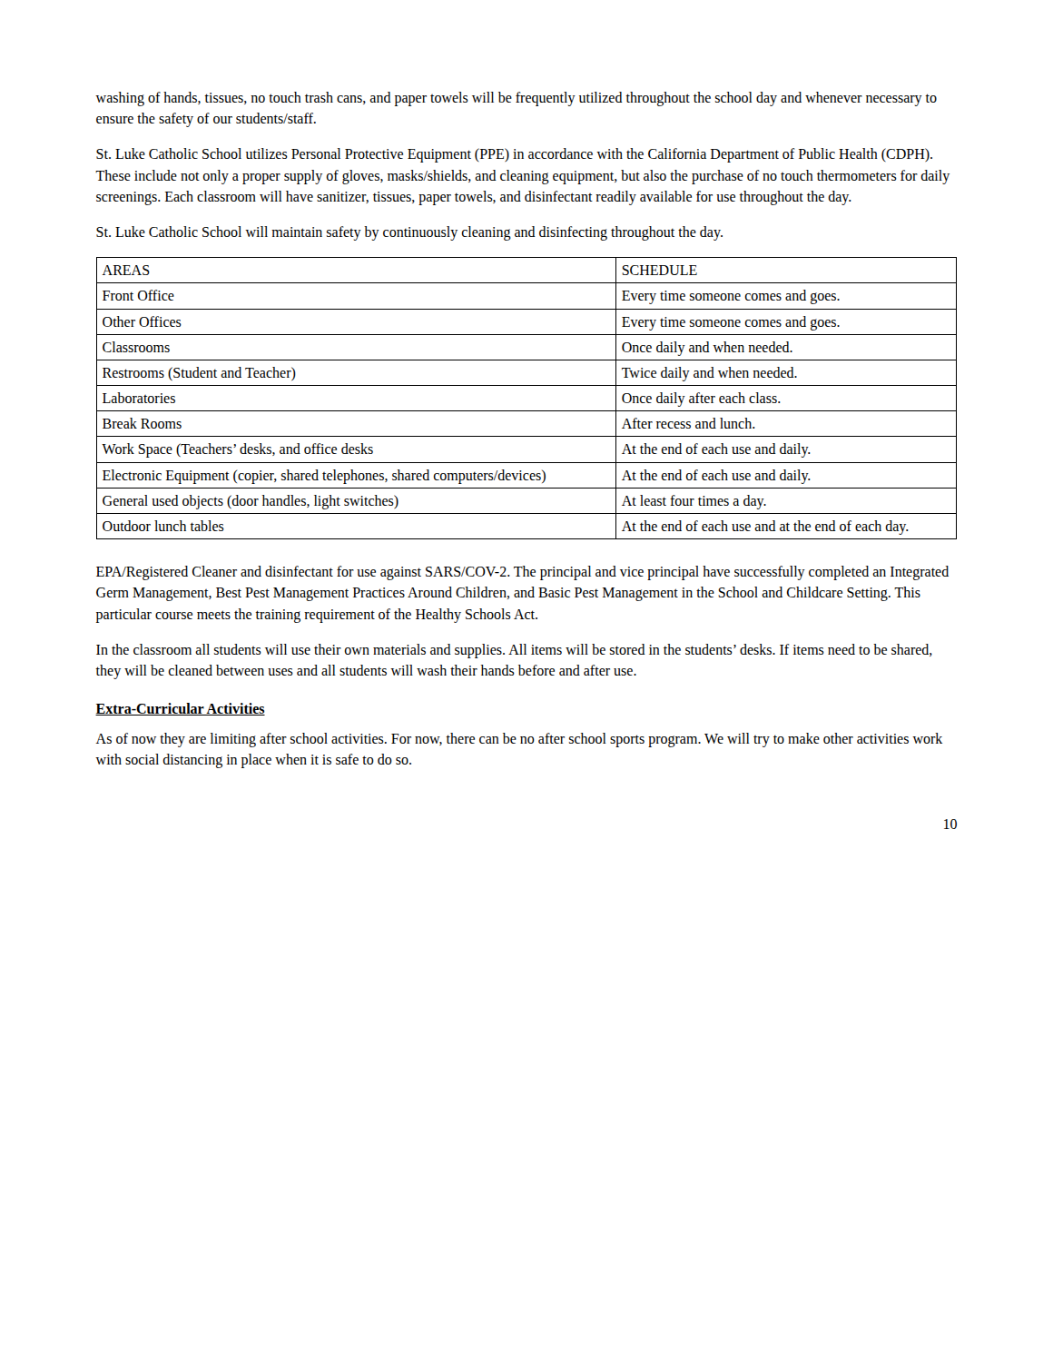washing of hands, tissues, no touch trash cans, and paper towels will be frequently utilized throughout the school day and whenever necessary to ensure the safety of our students/staff.
St. Luke Catholic School utilizes Personal Protective Equipment (PPE) in accordance with the California Department of Public Health (CDPH). These include not only a proper supply of gloves, masks/shields, and cleaning equipment, but also the purchase of no touch thermometers for daily screenings. Each classroom will have sanitizer, tissues, paper towels, and disinfectant readily available for use throughout the day.
St. Luke Catholic School will maintain safety by continuously cleaning and disinfecting throughout the day.
| AREAS | SCHEDULE |
| --- | --- |
| Front Office | Every time someone comes and goes. |
| Other Offices | Every time someone comes and goes. |
| Classrooms | Once daily and when needed. |
| Restrooms (Student and Teacher) | Twice daily and when needed. |
| Laboratories | Once daily after each class. |
| Break Rooms | After recess and lunch. |
| Work Space (Teachers’ desks, and office desks | At the end of each use and daily. |
| Electronic Equipment (copier, shared telephones, shared computers/devices) | At the end of each use and daily. |
| General used objects (door handles, light switches) | At least four times a day. |
| Outdoor lunch tables | At the end of each use and at the end of each day. |
EPA/Registered Cleaner and disinfectant for use against SARS/COV-2. The principal and vice principal have successfully completed an Integrated Germ Management, Best Pest Management Practices Around Children, and Basic Pest Management in the School and Childcare Setting. This particular course meets the training requirement of the Healthy Schools Act.
In the classroom all students will use their own materials and supplies. All items will be stored in the students’ desks. If items need to be shared, they will be cleaned between uses and all students will wash their hands before and after use.
Extra-Curricular Activities
As of now they are limiting after school activities. For now, there can be no after school sports program. We will try to make other activities work with social distancing in place when it is safe to do so.
10